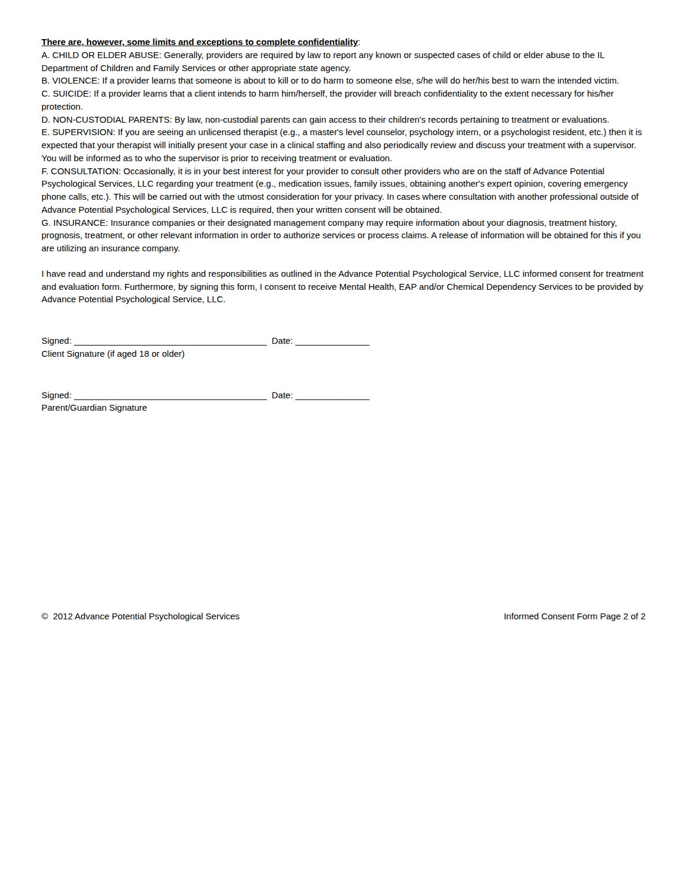There are, however, some limits and exceptions to complete confidentiality:
A. CHILD OR ELDER ABUSE: Generally, providers are required by law to report any known or suspected cases of child or elder abuse to the IL Department of Children and Family Services or other appropriate state agency.
B. VIOLENCE: If a provider learns that someone is about to kill or to do harm to someone else, s/he will do her/his best to warn the intended victim.
C. SUICIDE: If a provider learns that a client intends to harm him/herself, the provider will breach confidentiality to the extent necessary for his/her protection.
D. NON-CUSTODIAL PARENTS: By law, non-custodial parents can gain access to their children's records pertaining to treatment or evaluations.
E. SUPERVISION: If you are seeing an unlicensed therapist (e.g., a master's level counselor, psychology intern, or a psychologist resident, etc.) then it is expected that your therapist will initially present your case in a clinical staffing and also periodically review and discuss your treatment with a supervisor. You will be informed as to who the supervisor is prior to receiving treatment or evaluation.
F. CONSULTATION: Occasionally, it is in your best interest for your provider to consult other providers who are on the staff of Advance Potential Psychological Services, LLC regarding your treatment (e.g., medication issues, family issues, obtaining another's expert opinion, covering emergency phone calls, etc.). This will be carried out with the utmost consideration for your privacy. In cases where consultation with another professional outside of Advance Potential Psychological Services, LLC is required, then your written consent will be obtained.
G. INSURANCE: Insurance companies or their designated management company may require information about your diagnosis, treatment history, prognosis, treatment, or other relevant information in order to authorize services or process claims. A release of information will be obtained for this if you are utilizing an insurance company.
I have read and understand my rights and responsibilities as outlined in the Advance Potential Psychological Service, LLC informed consent for treatment and evaluation form. Furthermore, by signing this form, I consent to receive Mental Health, EAP and/or Chemical Dependency Services to be provided by Advance Potential Psychological Service, LLC.
Signed: _______________________________________ Date: _______________
Client Signature (if aged 18 or older)
Signed: _______________________________________ Date: _______________
Parent/Guardian Signature
© 2012 Advance Potential Psychological Services Informed Consent Form Page 2 of 2